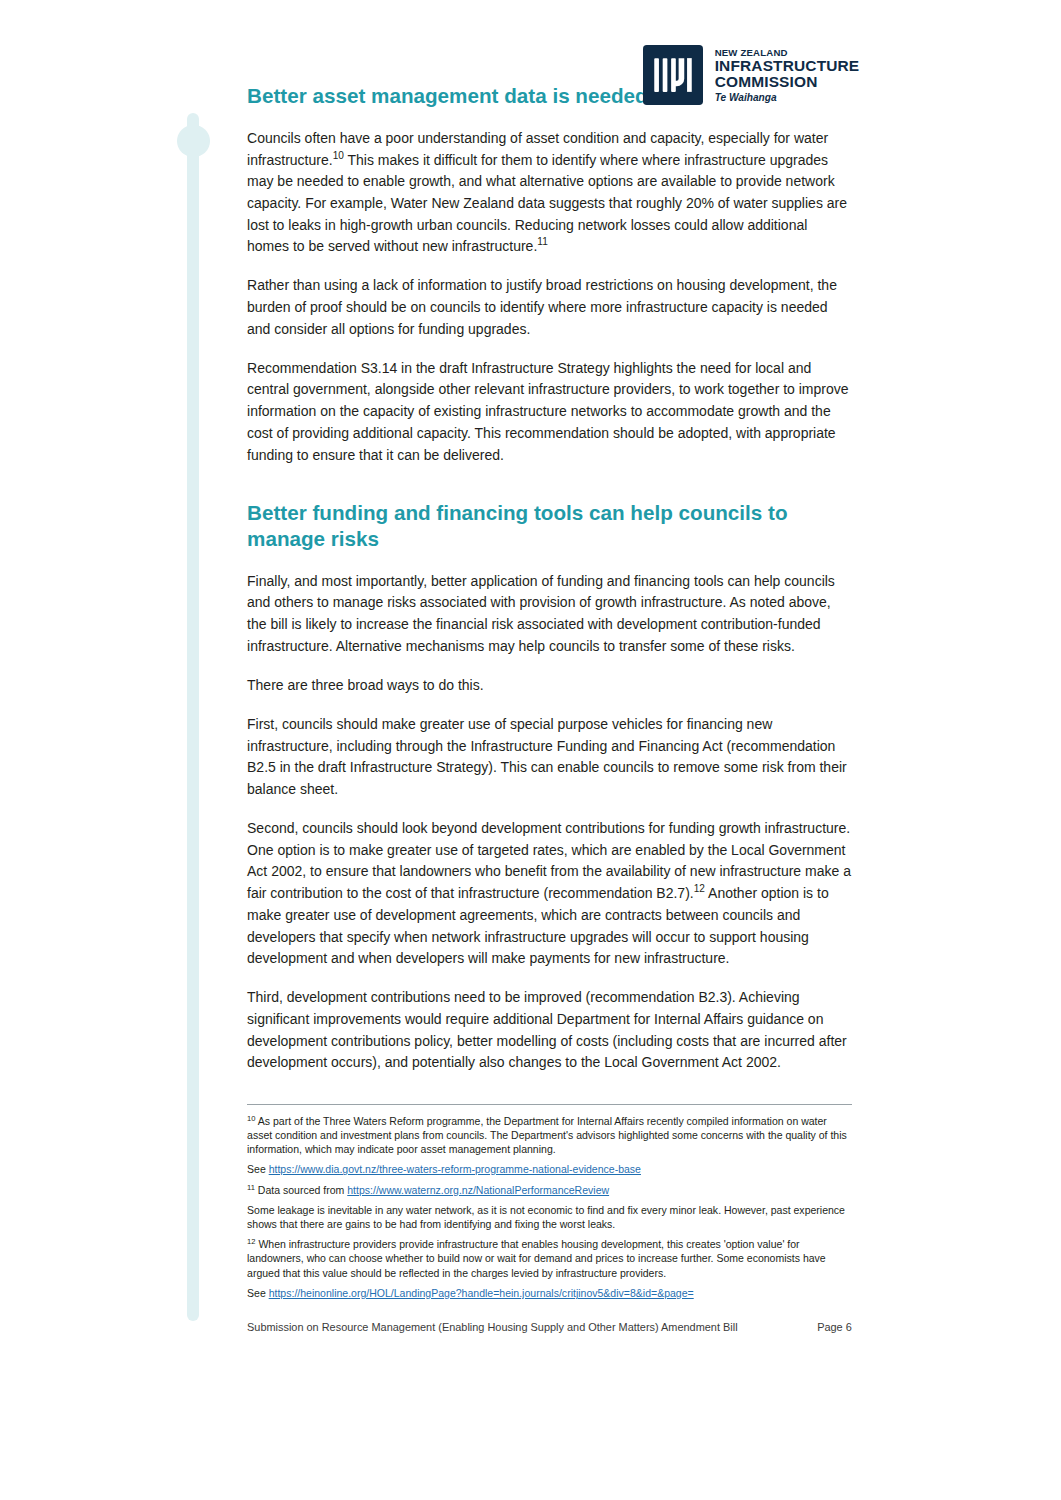NEW ZEALAND
INFRASTRUCTURE
COMMISSION
Te Waihanga
Better asset management data is needed
Councils often have a poor understanding of asset condition and capacity, especially for water infrastructure.10 This makes it difficult for them to identify where where infrastructure upgrades may be needed to enable growth, and what alternative options are available to provide network capacity. For example, Water New Zealand data suggests that roughly 20% of water supplies are lost to leaks in high-growth urban councils. Reducing network losses could allow additional homes to be served without new infrastructure.11
Rather than using a lack of information to justify broad restrictions on housing development, the burden of proof should be on councils to identify where more infrastructure capacity is needed and consider all options for funding upgrades.
Recommendation S3.14 in the draft Infrastructure Strategy highlights the need for local and central government, alongside other relevant infrastructure providers, to work together to improve information on the capacity of existing infrastructure networks to accommodate growth and the cost of providing additional capacity. This recommendation should be adopted, with appropriate funding to ensure that it can be delivered.
Better funding and financing tools can help councils to manage risks
Finally, and most importantly, better application of funding and financing tools can help councils and others to manage risks associated with provision of growth infrastructure. As noted above, the bill is likely to increase the financial risk associated with development contribution-funded infrastructure. Alternative mechanisms may help councils to transfer some of these risks.
There are three broad ways to do this.
First, councils should make greater use of special purpose vehicles for financing new infrastructure, including through the Infrastructure Funding and Financing Act (recommendation B2.5 in the draft Infrastructure Strategy). This can enable councils to remove some risk from their balance sheet.
Second, councils should look beyond development contributions for funding growth infrastructure. One option is to make greater use of targeted rates, which are enabled by the Local Government Act 2002, to ensure that landowners who benefit from the availability of new infrastructure make a fair contribution to the cost of that infrastructure (recommendation B2.7).12 Another option is to make greater use of development agreements, which are contracts between councils and developers that specify when network infrastructure upgrades will occur to support housing development and when developers will make payments for new infrastructure.
Third, development contributions need to be improved (recommendation B2.3). Achieving significant improvements would require additional Department for Internal Affairs guidance on development contributions policy, better modelling of costs (including costs that are incurred after development occurs), and potentially also changes to the Local Government Act 2002.
10 As part of the Three Waters Reform programme, the Department for Internal Affairs recently compiled information on water asset condition and investment plans from councils. The Department's advisors highlighted some concerns with the quality of this information, which may indicate poor asset management planning.
See https://www.dia.govt.nz/three-waters-reform-programme-national-evidence-base
11 Data sourced from https://www.waternz.org.nz/NationalPerformanceReview
Some leakage is inevitable in any water network, as it is not economic to find and fix every minor leak. However, past experience shows that there are gains to be had from identifying and fixing the worst leaks.
12 When infrastructure providers provide infrastructure that enables housing development, this creates 'option value' for landowners, who can choose whether to build now or wait for demand and prices to increase further. Some economists have argued that this value should be reflected in the charges levied by infrastructure providers.
See https://heinonline.org/HOL/LandingPage?handle=hein.journals/critjinov5&div=8&id=&page=
Submission on Resource Management (Enabling Housing Supply and Other Matters) Amendment Bill
Page 6